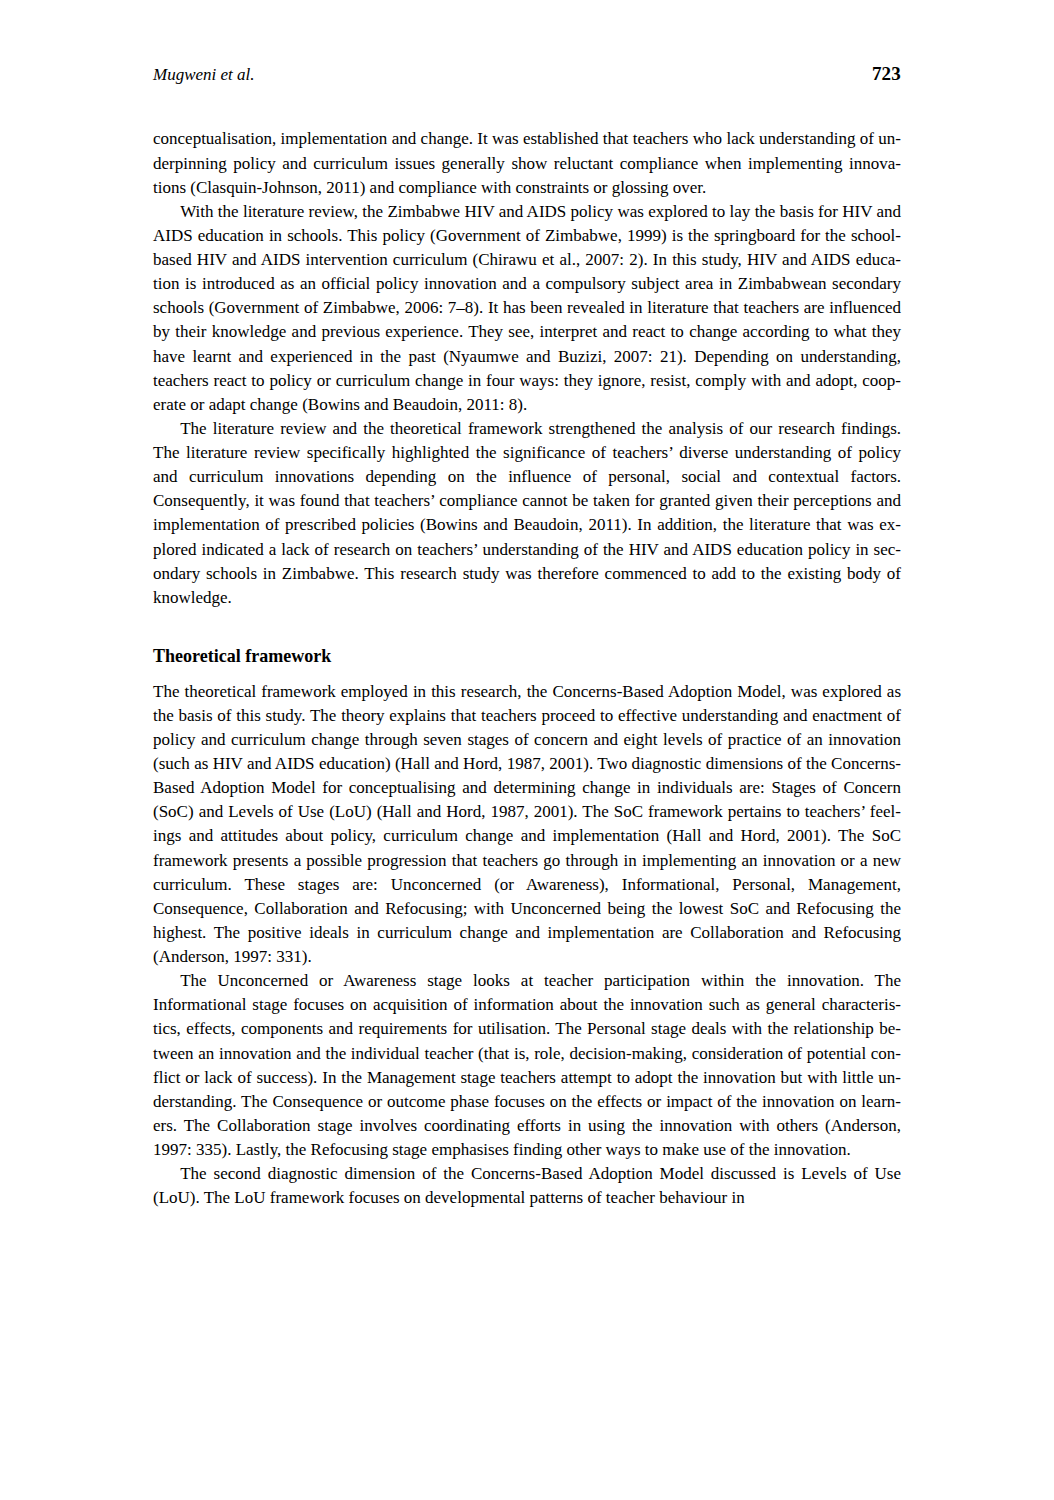Mugweni et al. 723
conceptualisation, implementation and change. It was established that teachers who lack understanding of underpinning policy and curriculum issues generally show reluctant compliance when implementing innovations (Clasquin-Johnson, 2011) and compliance with constraints or glossing over.
With the literature review, the Zimbabwe HIV and AIDS policy was explored to lay the basis for HIV and AIDS education in schools. This policy (Government of Zimbabwe, 1999) is the springboard for the school-based HIV and AIDS intervention curriculum (Chirawu et al., 2007: 2). In this study, HIV and AIDS education is introduced as an official policy innovation and a compulsory subject area in Zimbabwean secondary schools (Government of Zimbabwe, 2006: 7–8). It has been revealed in literature that teachers are influenced by their knowledge and previous experience. They see, interpret and react to change according to what they have learnt and experienced in the past (Nyaumwe and Buzizi, 2007: 21). Depending on understanding, teachers react to policy or curriculum change in four ways: they ignore, resist, comply with and adopt, cooperate or adapt change (Bowins and Beaudoin, 2011: 8).
The literature review and the theoretical framework strengthened the analysis of our research findings. The literature review specifically highlighted the significance of teachers’ diverse understanding of policy and curriculum innovations depending on the influence of personal, social and contextual factors. Consequently, it was found that teachers’ compliance cannot be taken for granted given their perceptions and implementation of prescribed policies (Bowins and Beaudoin, 2011). In addition, the literature that was explored indicated a lack of research on teachers’ understanding of the HIV and AIDS education policy in secondary schools in Zimbabwe. This research study was therefore commenced to add to the existing body of knowledge.
Theoretical framework
The theoretical framework employed in this research, the Concerns-Based Adoption Model, was explored as the basis of this study. The theory explains that teachers proceed to effective understanding and enactment of policy and curriculum change through seven stages of concern and eight levels of practice of an innovation (such as HIV and AIDS education) (Hall and Hord, 1987, 2001). Two diagnostic dimensions of the Concerns-Based Adoption Model for conceptualising and determining change in individuals are: Stages of Concern (SoC) and Levels of Use (LoU) (Hall and Hord, 1987, 2001). The SoC framework pertains to teachers’ feelings and attitudes about policy, curriculum change and implementation (Hall and Hord, 2001). The SoC framework presents a possible progression that teachers go through in implementing an innovation or a new curriculum. These stages are: Unconcerned (or Awareness), Informational, Personal, Management, Consequence, Collaboration and Refocusing; with Unconcerned being the lowest SoC and Refocusing the highest. The positive ideals in curriculum change and implementation are Collaboration and Refocusing (Anderson, 1997: 331).
The Unconcerned or Awareness stage looks at teacher participation within the innovation. The Informational stage focuses on acquisition of information about the innovation such as general characteristics, effects, components and requirements for utilisation. The Personal stage deals with the relationship between an innovation and the individual teacher (that is, role, decision-making, consideration of potential conflict or lack of success). In the Management stage teachers attempt to adopt the innovation but with little understanding. The Consequence or outcome phase focuses on the effects or impact of the innovation on learners. The Collaboration stage involves coordinating efforts in using the innovation with others (Anderson, 1997: 335). Lastly, the Refocusing stage emphasises finding other ways to make use of the innovation.
The second diagnostic dimension of the Concerns-Based Adoption Model discussed is Levels of Use (LoU). The LoU framework focuses on developmental patterns of teacher behaviour in